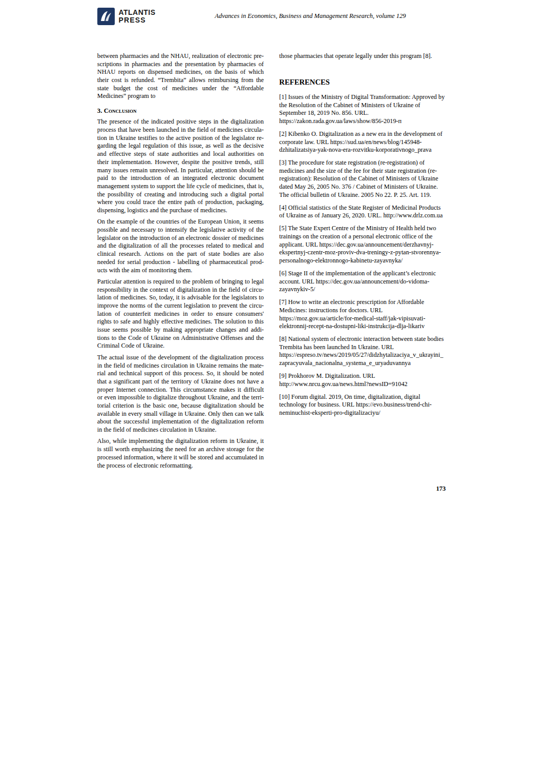ATLANTIS
PRESS
Advances in Economics, Business and Management Research, volume 129
between pharmacies and the NHAU, realization of electronic prescriptions in pharmacies and the presentation by pharmacies of NHAU reports on dispensed medicines, on the basis of which their cost is refunded. “Trembita” allows reimbursing from the state budget the cost of medicines under the “Affordable Medicines” program to
3. Conclusion
The presence of the indicated positive steps in the digitalization process that have been launched in the field of medicines circulation in Ukraine testifies to the active position of the legislator regarding the legal regulation of this issue, as well as the decisive and effective steps of state authorities and local authorities on their implementation. However, despite the positive trends, still many issues remain unresolved. In particular, attention should be paid to the introduction of an integrated electronic document management system to support the life cycle of medicines, that is, the possibility of creating and introducing such a digital portal where you could trace the entire path of production, packaging, dispensing, logistics and the purchase of medicines.
On the example of the countries of the European Union, it seems possible and necessary to intensify the legislative activity of the legislator on the introduction of an electronic dossier of medicines and the digitalization of all the processes related to medical and clinical research. Actions on the part of state bodies are also needed for serial production - labelling of pharmaceutical products with the aim of monitoring them.
Particular attention is required to the problem of bringing to legal responsibility in the context of digitalization in the field of circulation of medicines. So, today, it is advisable for the legislators to improve the norms of the current legislation to prevent the circulation of counterfeit medicines in order to ensure consumers' rights to safe and highly effective medicines. The solution to this issue seems possible by making appropriate changes and additions to the Code of Ukraine on Administrative Offenses and the Criminal Code of Ukraine.
The actual issue of the development of the digitalization process in the field of medicines circulation in Ukraine remains the material and technical support of this process. So, it should be noted that a significant part of the territory of Ukraine does not have a proper Internet connection. This circumstance makes it difficult or even impossible to digitalize throughout Ukraine, and the territorial criterion is the basic one, because digitalization should be available in every small village in Ukraine. Only then can we talk about the successful implementation of the digitalization reform in the field of medicines circulation in Ukraine.
Also, while implementing the digitalization reform in Ukraine, it is still worth emphasizing the need for an archive storage for the processed information, where it will be stored and accumulated in the process of electronic reformatting.
those pharmacies that operate legally under this program [8].
REFERENCES
[1] Issues of the Ministry of Digital Transformation: Approved by the Resolution of the Cabinet of Ministers of Ukraine of September 18, 2019 No. 856. URL. https://zakon.rada.gov.ua/laws/show/856-2019-п
[2] Kibenko O. Digitalization as a new era in the development of corporate law. URL https://sud.ua/en/news/blog/145948-dzhitalizatsiya-yak-nova-era-rozvitku-korporativnogo_prava
[3] The procedure for state registration (re-registration) of medicines and the size of the fee for their state registration (re-registration): Resolution of the Cabinet of Ministers of Ukraine dated May 26, 2005 No. 376 / Cabinet of Ministers of Ukraine. The official bulletin of Ukraine. 2005 No 22. P. 25. Art. 119.
[4] Official statistics of the State Register of Medicinal Products of Ukraine as of January 26, 2020. URL. http://www.drlz.com.ua
[5] The State Expert Centre of the Ministry of Health held two trainings on the creation of a personal electronic office of the applicant. URL https://dec.gov.ua/announcement/derzhavnyj-ekspertnyj-czentr-moz-proviv-dva-treningy-z-pytan-stvorennya-personalnogo-elektronnogo-kabinetu-zayavnyka/
[6] Stage II of the implementation of the applicant’s electronic account. URL https://dec.gov.ua/announcement/do-vidoma-zayavnykiv-5/
[7] How to write an electronic prescription for Affordable Medicines: instructions for doctors. URL https://moz.gov.ua/article/for-medical-staff/jak-vipisuvati-elektronnij-recept-na-dostupni-liki-instrukcija-dlja-likariv
[8] National system of electronic interaction between state bodies Trembita has been launched In Ukraine. URL https://espreso.tv/news/2019/05/27/didzhytalizaciya_v_ukrayini_zapracyuvala_nacionalna_systema_e_uryaduvannya
[9] Prokhorov M. Digitalization. URL http://www.nrcu.gov.ua/news.html?newsID=91042
[10] Forum digital. 2019, On time, digitalization, digital technology for business. URL https://evo.business/trend-chi-neminuchist-eksperti-pro-digitalizaciyu/
173